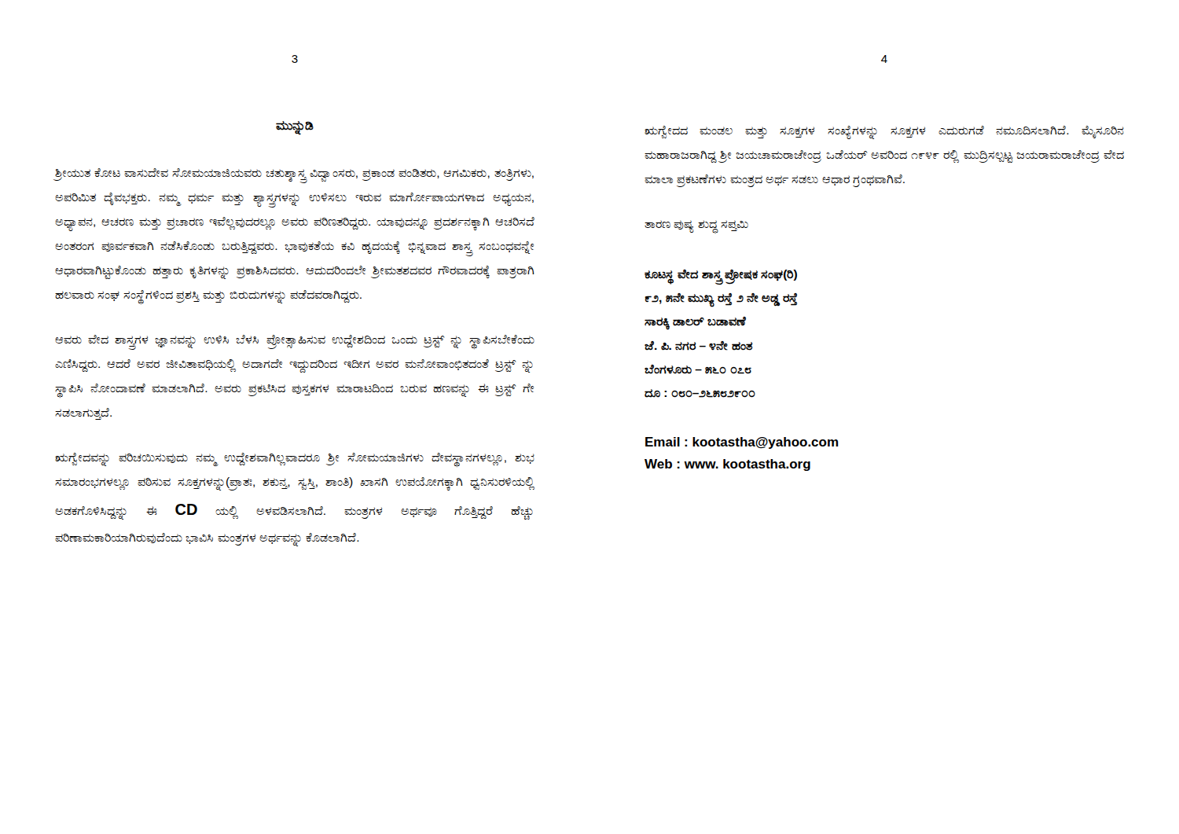3
ಮುನ್ನುಡಿ
ಶ್ರೀಯುತ ಕೋಟ ವಾಸುದೇವ ಸೋಮಯಾಜಿಯವರು ಚತುಶ್ಶಾಸ್ತ್ರ ವಿದ್ವಾಂಸರು, ಪ್ರಕಾಂಡ ಪಂಡಿತರು, ಆಗಮಿಕರು, ತಂತ್ರಿಗಳು, ಅಪರಿಮಿತ ದೈವಭಕ್ತರು. ನಮ್ಮ ಧರ್ಮ ಮತ್ತು ಶ್ಯಾಸ್ತ್ರಗಳನ್ನು ಉಳಿಸಲು ಇರುವ ಮಾರ್ಗೋಪಾಯಗಳಾದ ಅಧ್ಯಯನ, ಅಧ್ಯಾಪನ, ಆಚರಣ ಮತ್ತು ಪ್ರಚಾರಣ ಇವೆಲ್ಲವುದರಲ್ಲೂ ಅವರು ಪರಿಣತರಿದ್ದರು. ಯಾವುದನ್ನೂ ಪ್ರದರ್ಶನಕ್ಕಾಗಿ ಆಚರಿಸದೆ ಅಂತರಂಗ ಪೂರ್ವಕವಾಗಿ ನಡೆಸಿಕೊಂಡು ಬರುತ್ತಿದ್ದವರು. ಭಾವುಕತೆಯ ಕವಿ ಹೃದಯಕ್ಕೆ ಭಿನ್ನವಾದ ಶಾಸ್ತ್ರ ಸಂಬಂಧವನ್ನೇ ಆಧಾರವಾಗಿಟ್ಟುಕೊಂಡು ಹತ್ತಾರು ಕೃತಿಗಳನ್ನು ಪ್ರಕಾಶಿಸಿದವರು. ಆದುದರಿಂದಲೇ ಶ್ರೀಮತಶದವರ ಗೌರವಾದರಕ್ಕೆ ಪಾತ್ರರಾಗಿ ಹಲವಾರು ಸಂಘ ಸಂಸ್ಥೆಗಳಿಂದ ಪ್ರಶಸ್ತಿ ಮತ್ತು ಬಿರುದುಗಳನ್ನು ಪಡೆದವರಾಗಿದ್ದರು.
ಆವರು ವೇದ ಶಾಸ್ತ್ರಗಳ ಜ್ಞಾನವನ್ನು ಉಳಿಸಿ ಬೆಳಸಿ ಪ್ರೋತ್ಸಾಹಿಸುವ ಉದ್ದೇಶದಿಂದ ಒಂದು ಟ್ರಸ್ಟ್ ನ್ನು ಸ್ಥಾಪಿಸಬೇಕೆಂದು ಎಣಿಸಿದ್ದರು. ಆದರೆ ಅವರ ಜೀವಿತಾವಧಿಯಲ್ಲಿ ಅದಾಗದೇ ಇದ್ದುದರಿಂದ ಇದೀಗ ಅವರ ಮನೋವಾಂಛಿತದಂತೆ ಟ್ರಸ್ಟ್ ನ್ನು ಸ್ಥಾಪಿಸಿ ನೋಂದಾವಣೆ ಮಾಡಲಾಗಿದೆ. ಅವರು ಪ್ರಕಟಿಸಿದ ಪುಸ್ತಕಗಳ ಮಾರಾಟದಿಂದ ಬರುವ ಹಣವನ್ನು ಈ ಟ್ರಸ್ಟ್ ಗೇ ಸಡಲಾಗುತ್ತದೆ.
ಋಗ್ವೇದವನ್ನು ಪರಿಚಯಿಸುವುದು ನಮ್ಮ ಉದ್ದೇಶವಾಗಿಲ್ಲವಾದರೂ ಶ್ರೀ ಸೋಮಯಾಜಿಗಳು ದೇವಸ್ಥಾನಗಳಲ್ಲೂ, ಶುಭ ಸಮಾರಂಭಗಳಲ್ಲೂ ಪಠಿಸುವ ಸೂಕ್ತಗಳನ್ನು(ಪ್ರಾತಃ, ಶಕುನ್ತ, ಸ್ವಸ್ತಿ, ಶಾಂತಿ) ಖಾಸಗಿ ಉಪಯೋಗಕ್ಕಾಗಿ ಧ್ವನಿಸುರಳಿಯಲ್ಲಿ ಅಡಕಗೊಳಿಸಿದ್ದನ್ನು ಈ CD ಯಲ್ಲಿ ಅಳವಡಿಸಲಾಗಿದೆ. ಮಂತ್ರಗಳ ಅರ್ಥವೂ ಗೊತ್ತಿದ್ದರೆ ಹೆಚ್ಚು ಪರಿಣಾಮಕಾರಿಯಾಗಿರುವುದೆಂದು ಭಾವಿಸಿ ಮಂತ್ರಗಳ ಅರ್ಥವನ್ನು ಕೊಡಲಾಗಿದೆ.
4
ಋಗ್ವೇದದ ಮಂಡಲ ಮತ್ತು ಸೂಕ್ತಗಳ ಸಂಖ್ಯೆಗಳನ್ನು ಸೂಕ್ತಗಳ ಎದುರುಗಡೆ ನಮೂದಿಸಲಾಗಿದೆ. ಮೈಸೂರಿನ ಮಹಾರಾಜರಾಗಿದ್ದ ಶ್ರೀ ಜಯಚಾಮರಾಜೇಂದ್ರ ಒಡೆಯರ್ ಅವರಿಂದ ೧೯೪೯ ರಲ್ಲಿ ಮುದ್ರಿಸಲ್ಪಟ್ಟ ಜಯರಾಮರಾಜೇಂದ್ರ ವೇದ ಮಾಲಾ ಪ್ರಕಟಣೆಗಳು ಮಂತ್ರದ ಅರ್ಥ ಸಡಲು ಆಧಾರ ಗ್ರಂಥವಾಗಿವೆ.
ತಾರಣ ಪುಷ್ಯ ಶುದ್ಧ ಸಪ್ತಮಿ
ಕೂಟಸ್ಥ ವೇದ ಶಾಸ್ತ್ರ ಪ್ರೋಷಕ ಸಂಘ(ರಿ)
೯೨, ೫ನೇ ಮುಖ್ಯ ರಸ್ತೆ ೨ ನೇ ಅಡ್ಡ ರಸ್ತೆ
ಸಾರಕ್ಕಿ ಡಾಲರ್ ಬಡಾವಣೆ
ಜೆ. ಪಿ. ನಗರ – ೪ನೇ ಹಂತ
ಬೆಂಗಳೂರು – ೫೬೦ ೦೭೮
ದೂ : ೦೮೦–೨೬೫೮೨೯೦೦
Email : kootastha@yahoo.com
Web : www. kootastha.org